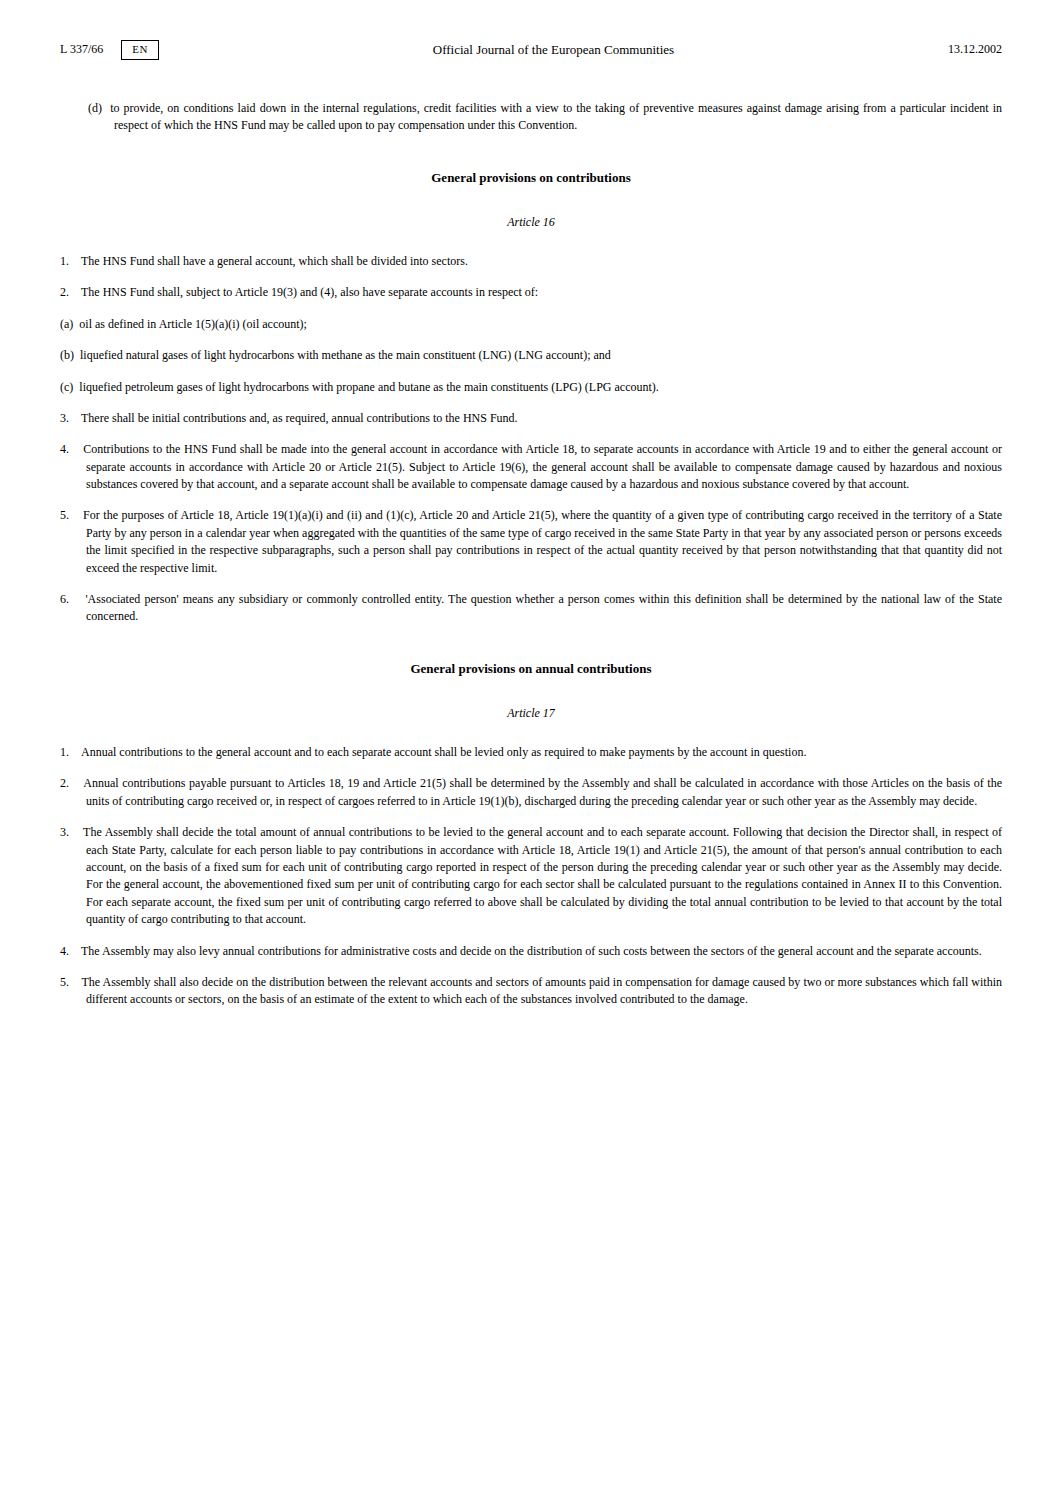L 337/66 EN
Official Journal of the European Communities
13.12.2002
(d) to provide, on conditions laid down in the internal regulations, credit facilities with a view to the taking of preventive measures against damage arising from a particular incident in respect of which the HNS Fund may be called upon to pay compensation under this Convention.
General provisions on contributions
Article 16
1. The HNS Fund shall have a general account, which shall be divided into sectors.
2. The HNS Fund shall, subject to Article 19(3) and (4), also have separate accounts in respect of:
(a) oil as defined in Article 1(5)(a)(i) (oil account);
(b) liquefied natural gases of light hydrocarbons with methane as the main constituent (LNG) (LNG account); and
(c) liquefied petroleum gases of light hydrocarbons with propane and butane as the main constituents (LPG) (LPG account).
3. There shall be initial contributions and, as required, annual contributions to the HNS Fund.
4. Contributions to the HNS Fund shall be made into the general account in accordance with Article 18, to separate accounts in accordance with Article 19 and to either the general account or separate accounts in accordance with Article 20 or Article 21(5). Subject to Article 19(6), the general account shall be available to compensate damage caused by hazardous and noxious substances covered by that account, and a separate account shall be available to compensate damage caused by a hazardous and noxious substance covered by that account.
5. For the purposes of Article 18, Article 19(1)(a)(i) and (ii) and (1)(c), Article 20 and Article 21(5), where the quantity of a given type of contributing cargo received in the territory of a State Party by any person in a calendar year when aggregated with the quantities of the same type of cargo received in the same State Party in that year by any associated person or persons exceeds the limit specified in the respective subparagraphs, such a person shall pay contributions in respect of the actual quantity received by that person notwithstanding that that quantity did not exceed the respective limit.
6. 'Associated person' means any subsidiary or commonly controlled entity. The question whether a person comes within this definition shall be determined by the national law of the State concerned.
General provisions on annual contributions
Article 17
1. Annual contributions to the general account and to each separate account shall be levied only as required to make payments by the account in question.
2. Annual contributions payable pursuant to Articles 18, 19 and Article 21(5) shall be determined by the Assembly and shall be calculated in accordance with those Articles on the basis of the units of contributing cargo received or, in respect of cargoes referred to in Article 19(1)(b), discharged during the preceding calendar year or such other year as the Assembly may decide.
3. The Assembly shall decide the total amount of annual contributions to be levied to the general account and to each separate account. Following that decision the Director shall, in respect of each State Party, calculate for each person liable to pay contributions in accordance with Article 18, Article 19(1) and Article 21(5), the amount of that person's annual contribution to each account, on the basis of a fixed sum for each unit of contributing cargo reported in respect of the person during the preceding calendar year or such other year as the Assembly may decide. For the general account, the abovementioned fixed sum per unit of contributing cargo for each sector shall be calculated pursuant to the regulations contained in Annex II to this Convention. For each separate account, the fixed sum per unit of contributing cargo referred to above shall be calculated by dividing the total annual contribution to be levied to that account by the total quantity of cargo contributing to that account.
4. The Assembly may also levy annual contributions for administrative costs and decide on the distribution of such costs between the sectors of the general account and the separate accounts.
5. The Assembly shall also decide on the distribution between the relevant accounts and sectors of amounts paid in compensation for damage caused by two or more substances which fall within different accounts or sectors, on the basis of an estimate of the extent to which each of the substances involved contributed to the damage.